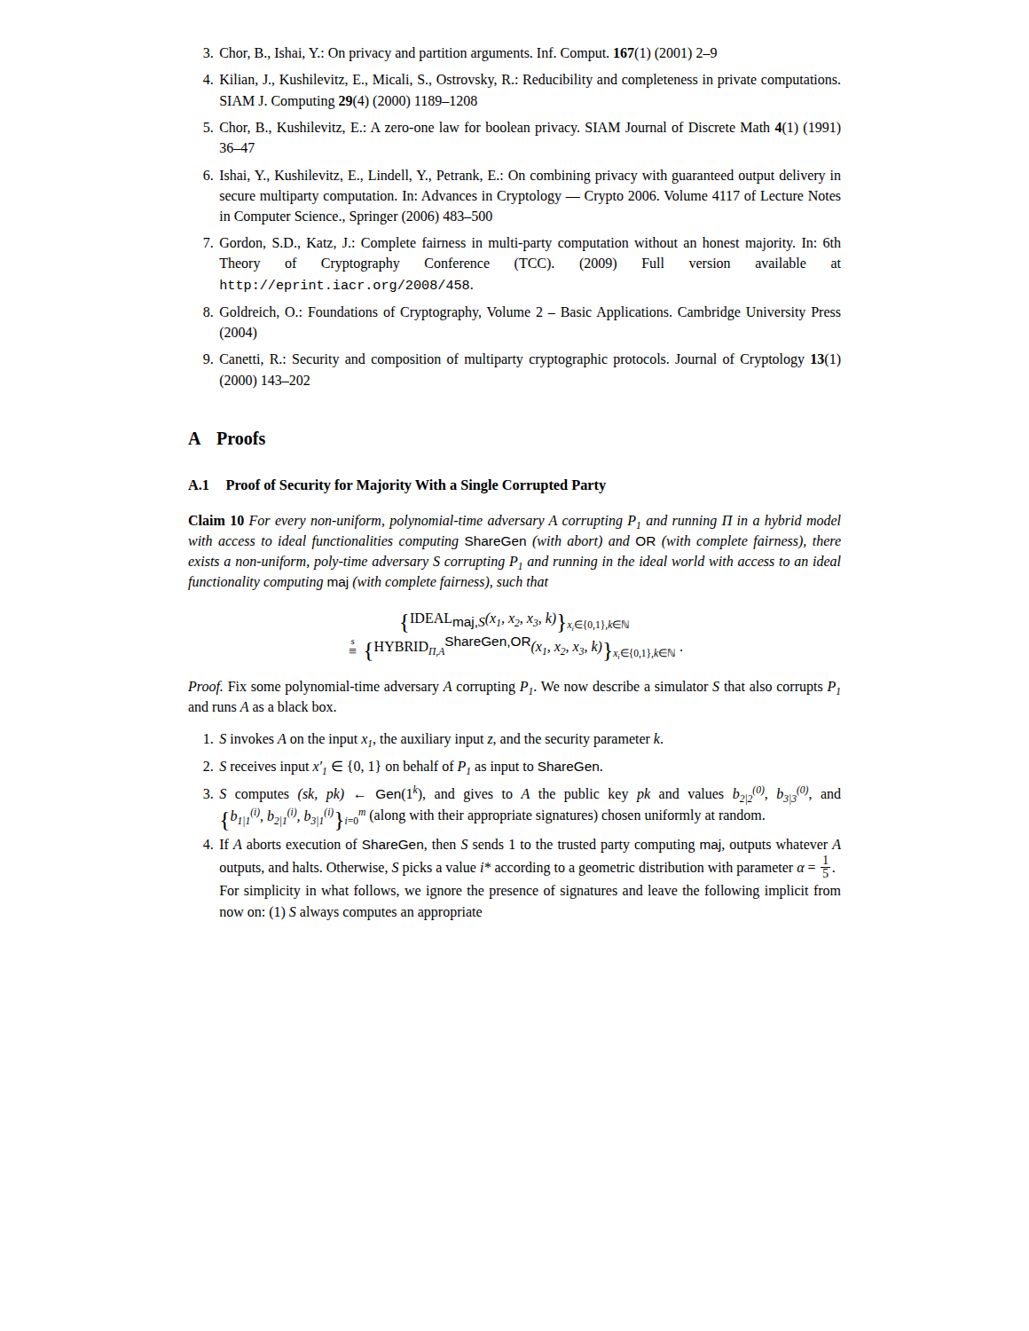Chor, B., Ishai, Y.: On privacy and partition arguments. Inf. Comput. 167(1) (2001) 2–9
Kilian, J., Kushilevitz, E., Micali, S., Ostrovsky, R.: Reducibility and completeness in private computations. SIAM J. Computing 29(4) (2000) 1189–1208
Chor, B., Kushilevitz, E.: A zero-one law for boolean privacy. SIAM Journal of Discrete Math 4(1) (1991) 36–47
Ishai, Y., Kushilevitz, E., Lindell, Y., Petrank, E.: On combining privacy with guaranteed output delivery in secure multiparty computation. In: Advances in Cryptology — Crypto 2006. Volume 4117 of Lecture Notes in Computer Science., Springer (2006) 483–500
Gordon, S.D., Katz, J.: Complete fairness in multi-party computation without an honest majority. In: 6th Theory of Cryptography Conference (TCC). (2009) Full version available at http://eprint.iacr.org/2008/458.
Goldreich, O.: Foundations of Cryptography, Volume 2 – Basic Applications. Cambridge University Press (2004)
Canetti, R.: Security and composition of multiparty cryptographic protocols. Journal of Cryptology 13(1) (2000) 143–202
AProofs
A.1 Proof of Security for Majority With a Single Corrupted Party
Claim 10 For every non-uniform, polynomial-time adversary A corrupting P1 and running Π in a hybrid model with access to ideal functionalities computing ShareGen (with abort) and OR (with complete fairness), there exists a non-uniform, poly-time adversary S corrupting P1 and running in the ideal world with access to an ideal functionality computing maj (with complete fairness), such that
{IDEALmaj,S(x1, x2, x3, k)}xi∈{0,1},k∈ℕ s≡ {HYBRIDΠ,AShareGen,OR(x1, x2, x3, k)}xi∈{0,1},k∈ℕ .
Proof. Fix some polynomial-time adversary A corrupting P1. We now describe a simulator S that also corrupts P1 and runs A as a black box.
S invokes A on the input x1, the auxiliary input z, and the security parameter k.
S receives input x′1 ∈ {0, 1} on behalf of P1 as input to ShareGen.
S computes (sk, pk) ← Gen(1k), and gives to A the public key pk and values b2|2(0), b3|3(0), and {b1|1(i), b2|1(i), b3|1(i)}i=0m (along with their appropriate signatures) chosen uniformly at random.
If A aborts execution of ShareGen, then S sends 1 to the trusted party computing maj, outputs whatever A outputs, and halts. Otherwise, S picks a value i* according to a geometric distribution with parameter α = 15.
For simplicity in what follows, we ignore the presence of signatures and leave the following implicit from now on: (1) S always computes an appropriate